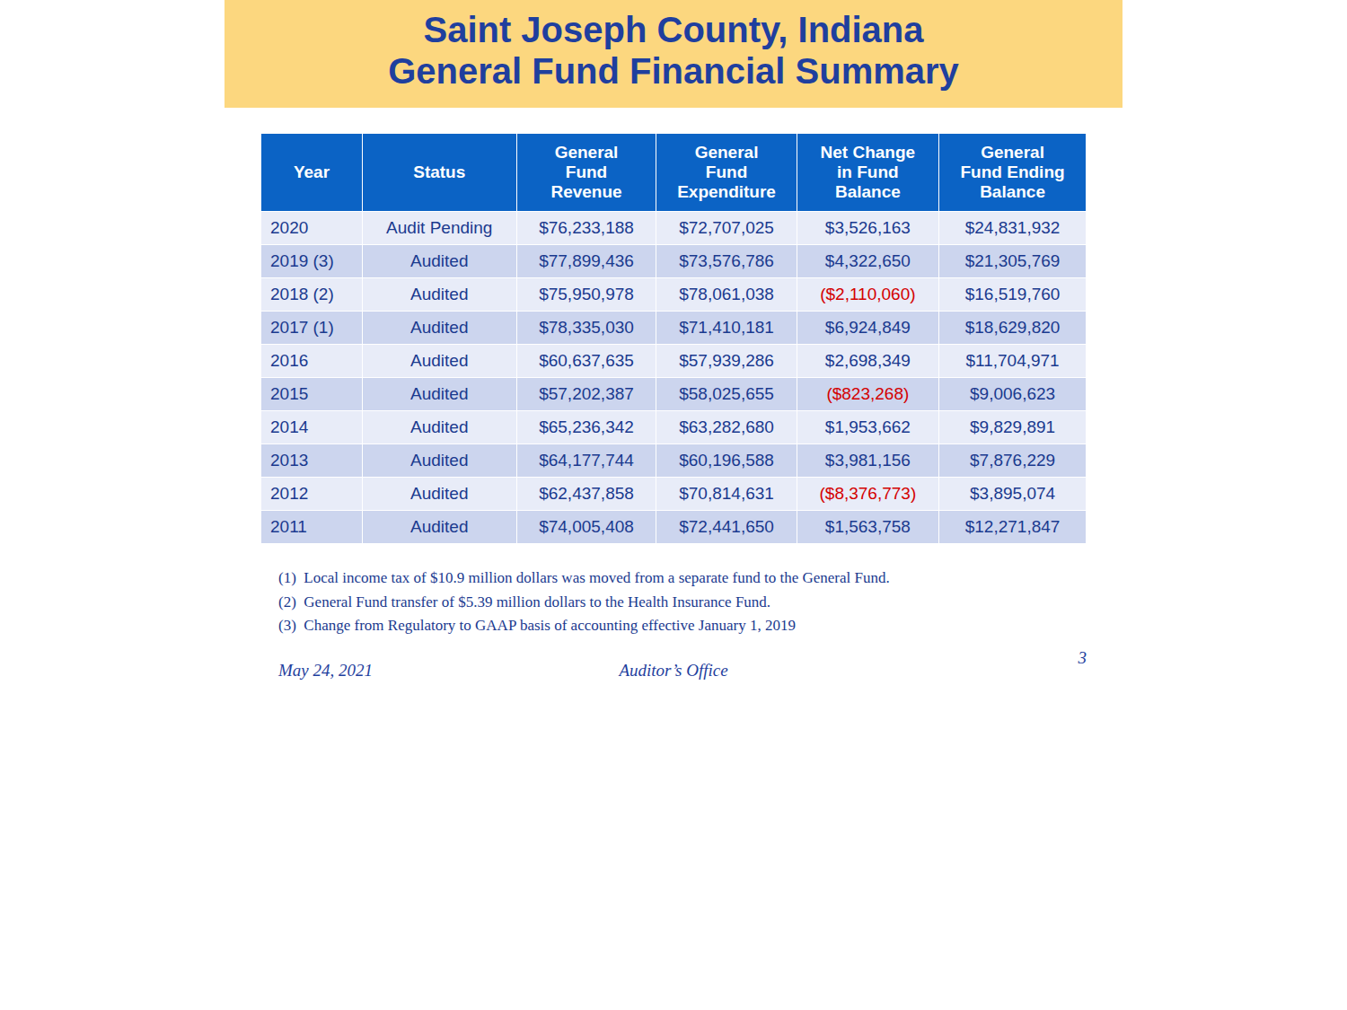Saint Joseph County, Indiana
General Fund Financial Summary
| Year | Status | General Fund Revenue | General Fund Expenditure | Net Change in Fund Balance | General Fund Ending Balance |
| --- | --- | --- | --- | --- | --- |
| 2020 | Audit Pending | $76,233,188 | $72,707,025 | $3,526,163 | $24,831,932 |
| 2019 (3) | Audited | $77,899,436 | $73,576,786 | $4,322,650 | $21,305,769 |
| 2018 (2) | Audited | $75,950,978 | $78,061,038 | ($2,110,060) | $16,519,760 |
| 2017 (1) | Audited | $78,335,030 | $71,410,181 | $6,924,849 | $18,629,820 |
| 2016 | Audited | $60,637,635 | $57,939,286 | $2,698,349 | $11,704,971 |
| 2015 | Audited | $57,202,387 | $58,025,655 | ($823,268) | $9,006,623 |
| 2014 | Audited | $65,236,342 | $63,282,680 | $1,953,662 | $9,829,891 |
| 2013 | Audited | $64,177,744 | $60,196,588 | $3,981,156 | $7,876,229 |
| 2012 | Audited | $62,437,858 | $70,814,631 | ($8,376,773) | $3,895,074 |
| 2011 | Audited | $74,005,408 | $72,441,650 | $1,563,758 | $12,271,847 |
(1) Local income tax of $10.9 million dollars was moved from a separate fund to the General Fund.
(2) General Fund transfer of $5.39 million dollars to the Health Insurance Fund.
(3) Change from Regulatory to GAAP basis of accounting effective January 1, 2019
May 24, 2021
Auditor’s Office
3